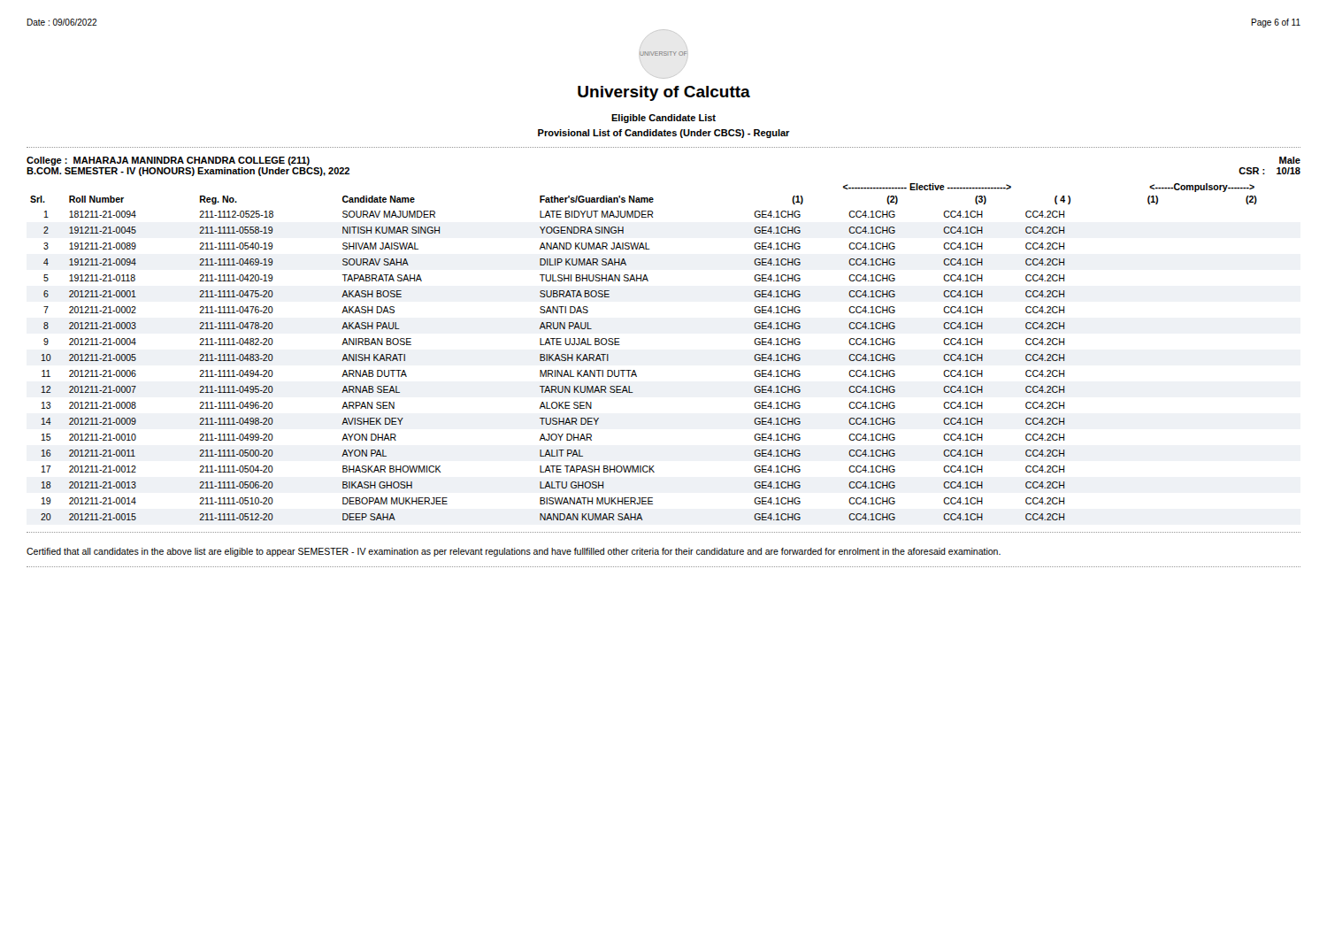Date : 09/06/2022
Page 6 of 11
UNIVERSITY OF CALCUTTA
University of Calcutta
Eligible Candidate List
Provisional List of Candidates (Under CBCS) - Regular
College : MAHARAJA MANINDRA CHANDRA COLLEGE (211)
B.COM. SEMESTER - IV (HONOURS) Examination (Under CBCS), 2022
Male
CSR : 10/18
| Srl. | Roll Number | Reg. No. | Candidate Name | Father's/Guardian's Name | <------------------- Elective -------------------> | <------Compulsory-------> |
| --- | --- | --- | --- | --- | --- | --- |
| (1) | (2) | (3) | ( 4 ) | (1) | (2) |
| 1 | 181211-21-0094 | 211-1112-0525-18 | SOURAV MAJUMDER | LATE BIDYUT MAJUMDER | GE4.1CHG | CC4.1CHG | CC4.1CH | CC4.2CH | | |
| 2 | 191211-21-0045 | 211-1111-0558-19 | NITISH KUMAR SINGH | YOGENDRA SINGH | GE4.1CHG | CC4.1CHG | CC4.1CH | CC4.2CH | | |
| 3 | 191211-21-0089 | 211-1111-0540-19 | SHIVAM JAISWAL | ANAND KUMAR JAISWAL | GE4.1CHG | CC4.1CHG | CC4.1CH | CC4.2CH | | |
| 4 | 191211-21-0094 | 211-1111-0469-19 | SOURAV SAHA | DILIP KUMAR SAHA | GE4.1CHG | CC4.1CHG | CC4.1CH | CC4.2CH | | |
| 5 | 191211-21-0118 | 211-1111-0420-19 | TAPABRATA SAHA | TULSHI BHUSHAN SAHA | GE4.1CHG | CC4.1CHG | CC4.1CH | CC4.2CH | | |
| 6 | 201211-21-0001 | 211-1111-0475-20 | AKASH BOSE | SUBRATA BOSE | GE4.1CHG | CC4.1CHG | CC4.1CH | CC4.2CH | | |
| 7 | 201211-21-0002 | 211-1111-0476-20 | AKASH DAS | SANTI DAS | GE4.1CHG | CC4.1CHG | CC4.1CH | CC4.2CH | | |
| 8 | 201211-21-0003 | 211-1111-0478-20 | AKASH PAUL | ARUN PAUL | GE4.1CHG | CC4.1CHG | CC4.1CH | CC4.2CH | | |
| 9 | 201211-21-0004 | 211-1111-0482-20 | ANIRBAN BOSE | LATE UJJAL BOSE | GE4.1CHG | CC4.1CHG | CC4.1CH | CC4.2CH | | |
| 10 | 201211-21-0005 | 211-1111-0483-20 | ANISH KARATI | BIKASH KARATI | GE4.1CHG | CC4.1CHG | CC4.1CH | CC4.2CH | | |
| 11 | 201211-21-0006 | 211-1111-0494-20 | ARNAB DUTTA | MRINAL KANTI DUTTA | GE4.1CHG | CC4.1CHG | CC4.1CH | CC4.2CH | | |
| 12 | 201211-21-0007 | 211-1111-0495-20 | ARNAB SEAL | TARUN KUMAR SEAL | GE4.1CHG | CC4.1CHG | CC4.1CH | CC4.2CH | | |
| 13 | 201211-21-0008 | 211-1111-0496-20 | ARPAN SEN | ALOKE SEN | GE4.1CHG | CC4.1CHG | CC4.1CH | CC4.2CH | | |
| 14 | 201211-21-0009 | 211-1111-0498-20 | AVISHEK DEY | TUSHAR DEY | GE4.1CHG | CC4.1CHG | CC4.1CH | CC4.2CH | | |
| 15 | 201211-21-0010 | 211-1111-0499-20 | AYON DHAR | AJOY DHAR | GE4.1CHG | CC4.1CHG | CC4.1CH | CC4.2CH | | |
| 16 | 201211-21-0011 | 211-1111-0500-20 | AYON PAL | LALIT PAL | GE4.1CHG | CC4.1CHG | CC4.1CH | CC4.2CH | | |
| 17 | 201211-21-0012 | 211-1111-0504-20 | BHASKAR BHOWMICK | LATE TAPASH BHOWMICK | GE4.1CHG | CC4.1CHG | CC4.1CH | CC4.2CH | | |
| 18 | 201211-21-0013 | 211-1111-0506-20 | BIKASH GHOSH | LALTU GHOSH | GE4.1CHG | CC4.1CHG | CC4.1CH | CC4.2CH | | |
| 19 | 201211-21-0014 | 211-1111-0510-20 | DEBOPAM MUKHERJEE | BISWANATH MUKHERJEE | GE4.1CHG | CC4.1CHG | CC4.1CH | CC4.2CH | | |
| 20 | 201211-21-0015 | 211-1111-0512-20 | DEEP SAHA | NANDAN KUMAR SAHA | GE4.1CHG | CC4.1CHG | CC4.1CH | CC4.2CH | | |
Certified that all candidates in the above list are eligible to appear SEMESTER - IV examination as per relevant regulations and have fullfilled other criteria for their candidature and are forwarded for enrolment in the aforesaid examination.